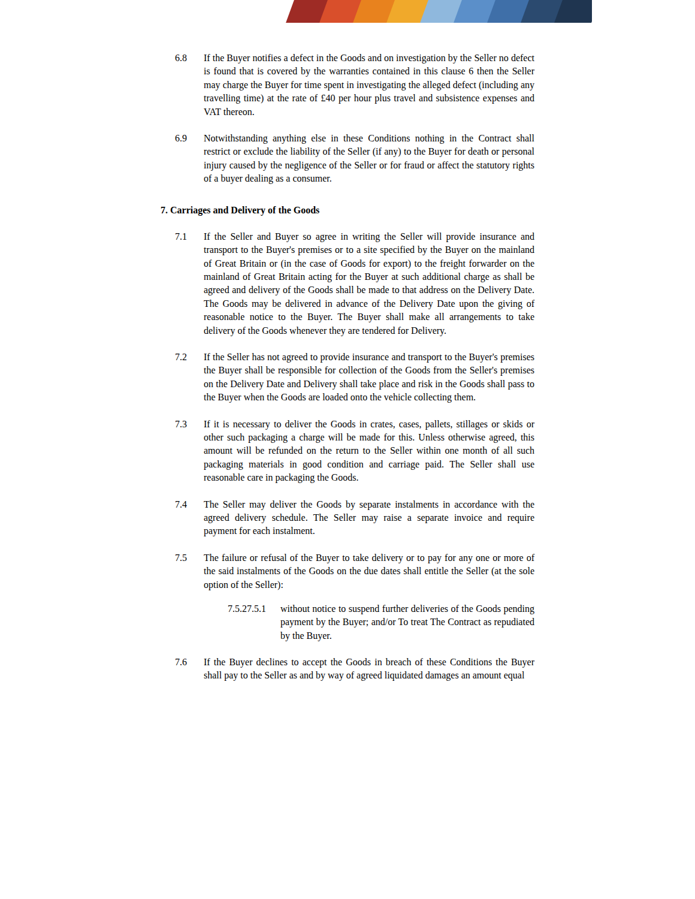6.8
If the Buyer notifies a defect in the Goods and on investigation by the Seller no defect is found that is covered by the warranties contained in this clause 6 then the Seller may charge the Buyer for time spent in investigating the alleged defect (including any travelling time) at the rate of £40 per hour plus travel and subsistence expenses and VAT thereon.
6.9
Notwithstanding anything else in these Conditions nothing in the Contract shall restrict or exclude the liability of the Seller (if any) to the Buyer for death or personal injury caused by the negligence of the Seller or for fraud or affect the statutory rights of a buyer dealing as a consumer.
7. Carriages and Delivery of the Goods
7.1
If the Seller and Buyer so agree in writing the Seller will provide insurance and transport to the Buyer's premises or to a site specified by the Buyer on the mainland of Great Britain or (in the case of Goods for export) to the freight forwarder on the mainland of Great Britain acting for the Buyer at such additional charge as shall be agreed and delivery of the Goods shall be made to that address on the Delivery Date. The Goods may be delivered in advance of the Delivery Date upon the giving of reasonable notice to the Buyer. The Buyer shall make all arrangements to take delivery of the Goods whenever they are tendered for Delivery.
7.2
If the Seller has not agreed to provide insurance and transport to the Buyer's premises the Buyer shall be responsible for collection of the Goods from the Seller's premises on the Delivery Date and Delivery shall take place and risk in the Goods shall pass to the Buyer when the Goods are loaded onto the vehicle collecting them.
7.3
If it is necessary to deliver the Goods in crates, cases, pallets, stillages or skids or other such packaging a charge will be made for this. Unless otherwise agreed, this amount will be refunded on the return to the Seller within one month of all such packaging materials in good condition and carriage paid. The Seller shall use reasonable care in packaging the Goods.
7.4
The Seller may deliver the Goods by separate instalments in accordance with the agreed delivery schedule. The Seller may raise a separate invoice and require payment for each instalment.
7.5
The failure or refusal of the Buyer to take delivery or to pay for any one or more of the said instalments of the Goods on the due dates shall entitle the Seller (at the sole option of the Seller):
7.5.2
7.5.1
without notice to suspend further deliveries of the Goods pending payment by the Buyer; and/or To treat The Contract as repudiated by the Buyer.
7.6
If the Buyer declines to accept the Goods in breach of these Conditions the Buyer shall pay to the Seller as and by way of agreed liquidated damages an amount equal